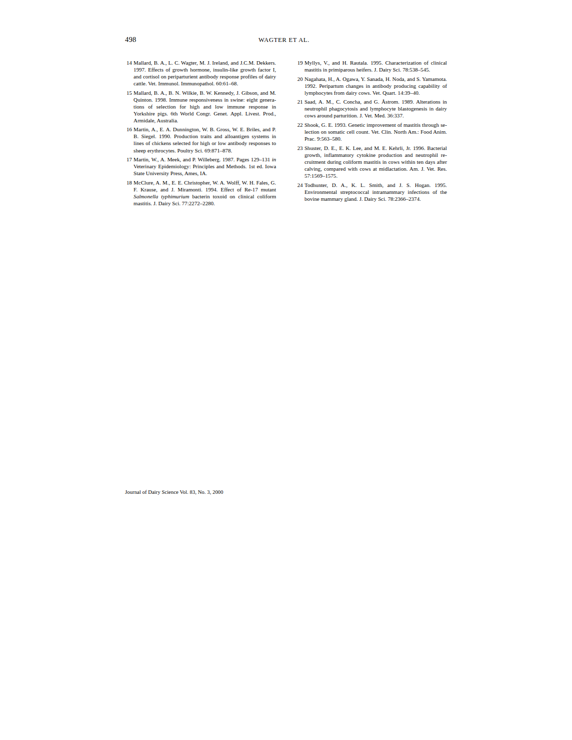498
Wagter et al.
14 Mallard, B. A., L. C. Wagter, M. J. Ireland, and J.C.M. Dekkers. 1997. Effects of growth hormone, insulin-like growth factor I, and cortisol on periparturient antibody response profiles of dairy cattle. Vet. Immunol. Immunopathol. 60:61–68.
15 Mallard, B. A., B. N. Wilkie, B. W. Kennedy, J. Gibson, and M. Quinton. 1998. Immune responsiveness in swine: eight generations of selection for high and low immune response in Yorkshire pigs. 6th World Congr. Genet. Appl. Livest. Prod., Armidale, Australia.
16 Martin, A., E. A. Dunnington, W. B. Gross, W. E. Briles, and P. B. Siegel. 1990. Production traits and alloantigen systems in lines of chickens selected for high or low antibody responses to sheep erythrocytes. Poultry Sci. 69:871–878.
17 Martin, W., A. Meek, and P. Willeberg. 1987. Pages 129–131 in Veterinary Epidemiology: Principles and Methods. 1st ed. Iowa State University Press, Ames, IA.
18 McClure, A. M., E. E. Christopher, W. A. Wolff, W. H. Fales, G. F. Krause, and J. Miramonti. 1994. Effect of Re-17 mutant Salmonella typhimurium bacterin toxoid on clinical coliform mastitis. J. Dairy Sci. 77:2272–2280.
19 Myllys, V., and H. Rautala. 1995. Characterization of clinical mastitis in primiparous heifers. J. Dairy Sci. 78:538–545.
20 Nagahata, H., A. Ogawa, Y. Sanada, H. Noda, and S. Yamamota. 1992. Peripartum changes in antibody producing capability of lymphocytes from dairy cows. Vet. Quart. 14:39–40.
21 Saad, A. M., C. Concha, and G. Åstrom. 1989. Alterations in neutrophil phagocytosis and lymphocyte blastogenesis in dairy cows around parturition. J. Vet. Med. 36:337.
22 Shook, G. E. 1993. Genetic improvement of mastitis through selection on somatic cell count. Vet. Clin. North Am.: Food Anim. Prac. 9:563–580.
23 Shuster, D. E., E. K. Lee, and M. E. Kehrli, Jr. 1996. Bacterial growth, inflammatory cytokine production and neutrophil recruitment during coliform mastitis in cows within ten days after calving, compared with cows at midlactation. Am. J. Vet. Res. 57:1569–1575.
24 Todhunter, D. A., K. L. Smith, and J. S. Hogan. 1995. Environmental streptococcal intramammary infections of the bovine mammary gland. J. Dairy Sci. 78:2366–2374.
Journal of Dairy Science Vol. 83, No. 3, 2000